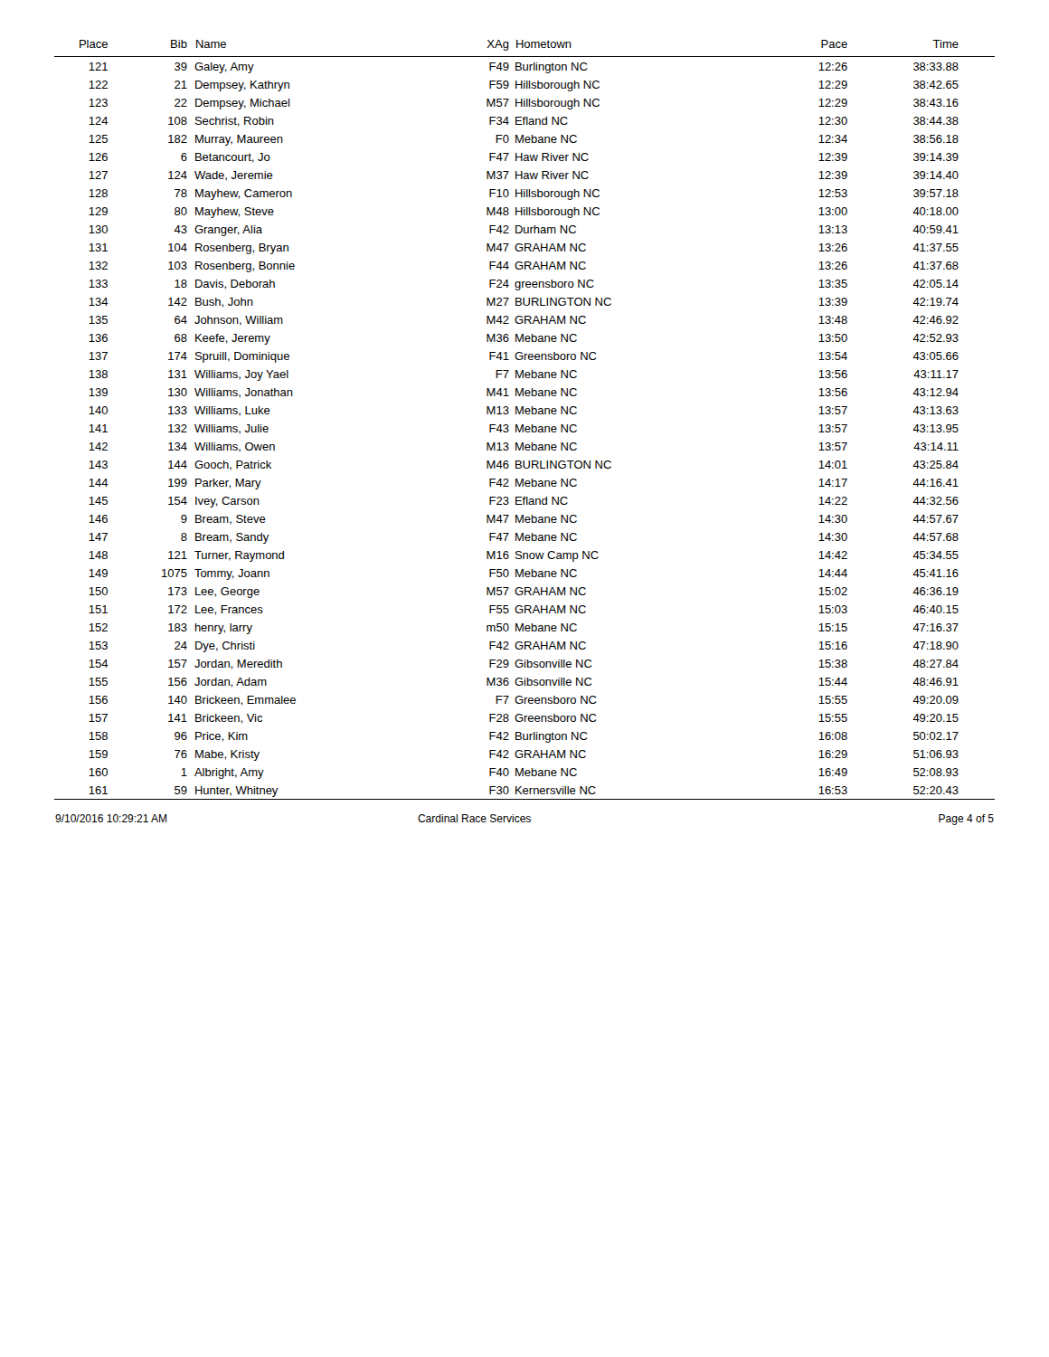| Place | Bib | Name | XAg | Hometown | Pace | Time |
| --- | --- | --- | --- | --- | --- | --- |
| 121 | 39 | Galey, Amy | F49 | Burlington NC | 12:26 | 38:33.88 |
| 122 | 21 | Dempsey, Kathryn | F59 | Hillsborough NC | 12:29 | 38:42.65 |
| 123 | 22 | Dempsey, Michael | M57 | Hillsborough NC | 12:29 | 38:43.16 |
| 124 | 108 | Sechrist, Robin | F34 | Efland NC | 12:30 | 38:44.38 |
| 125 | 182 | Murray, Maureen | F0 | Mebane NC | 12:34 | 38:56.18 |
| 126 | 6 | Betancourt, Jo | F47 | Haw River NC | 12:39 | 39:14.39 |
| 127 | 124 | Wade, Jeremie | M37 | Haw River NC | 12:39 | 39:14.40 |
| 128 | 78 | Mayhew, Cameron | F10 | Hillsborough NC | 12:53 | 39:57.18 |
| 129 | 80 | Mayhew, Steve | M48 | Hillsborough NC | 13:00 | 40:18.00 |
| 130 | 43 | Granger, Alia | F42 | Durham NC | 13:13 | 40:59.41 |
| 131 | 104 | Rosenberg, Bryan | M47 | GRAHAM NC | 13:26 | 41:37.55 |
| 132 | 103 | Rosenberg, Bonnie | F44 | GRAHAM NC | 13:26 | 41:37.68 |
| 133 | 18 | Davis, Deborah | F24 | greensboro NC | 13:35 | 42:05.14 |
| 134 | 142 | Bush, John | M27 | BURLINGTON NC | 13:39 | 42:19.74 |
| 135 | 64 | Johnson, William | M42 | GRAHAM NC | 13:48 | 42:46.92 |
| 136 | 68 | Keefe, Jeremy | M36 | Mebane NC | 13:50 | 42:52.93 |
| 137 | 174 | Spruill, Dominique | F41 | Greensboro NC | 13:54 | 43:05.66 |
| 138 | 131 | Williams, Joy Yael | F7 | Mebane NC | 13:56 | 43:11.17 |
| 139 | 130 | Williams, Jonathan | M41 | Mebane NC | 13:56 | 43:12.94 |
| 140 | 133 | Williams, Luke | M13 | Mebane NC | 13:57 | 43:13.63 |
| 141 | 132 | Williams, Julie | F43 | Mebane NC | 13:57 | 43:13.95 |
| 142 | 134 | Williams, Owen | M13 | Mebane NC | 13:57 | 43:14.11 |
| 143 | 144 | Gooch, Patrick | M46 | BURLINGTON NC | 14:01 | 43:25.84 |
| 144 | 199 | Parker, Mary | F42 | Mebane NC | 14:17 | 44:16.41 |
| 145 | 154 | Ivey, Carson | F23 | Efland NC | 14:22 | 44:32.56 |
| 146 | 9 | Bream, Steve | M47 | Mebane NC | 14:30 | 44:57.67 |
| 147 | 8 | Bream, Sandy | F47 | Mebane NC | 14:30 | 44:57.68 |
| 148 | 121 | Turner, Raymond | M16 | Snow Camp NC | 14:42 | 45:34.55 |
| 149 | 1075 | Tommy, Joann | F50 | Mebane NC | 14:44 | 45:41.16 |
| 150 | 173 | Lee, George | M57 | GRAHAM NC | 15:02 | 46:36.19 |
| 151 | 172 | Lee, Frances | F55 | GRAHAM NC | 15:03 | 46:40.15 |
| 152 | 183 | henry, larry | m50 | Mebane NC | 15:15 | 47:16.37 |
| 153 | 24 | Dye, Christi | F42 | GRAHAM NC | 15:16 | 47:18.90 |
| 154 | 157 | Jordan, Meredith | F29 | Gibsonville NC | 15:38 | 48:27.84 |
| 155 | 156 | Jordan, Adam | M36 | Gibsonville NC | 15:44 | 48:46.91 |
| 156 | 140 | Brickeen, Emmalee | F7 | Greensboro NC | 15:55 | 49:20.09 |
| 157 | 141 | Brickeen, Vic | F28 | Greensboro NC | 15:55 | 49:20.15 |
| 158 | 96 | Price, Kim | F42 | Burlington NC | 16:08 | 50:02.17 |
| 159 | 76 | Mabe, Kristy | F42 | GRAHAM NC | 16:29 | 51:06.93 |
| 160 | 1 | Albright, Amy | F40 | Mebane NC | 16:49 | 52:08.93 |
| 161 | 59 | Hunter, Whitney | F30 | Kernersville NC | 16:53 | 52:20.43 |
| 9/10/2016 10:29:21 AM | Cardinal Race Services | Page 4 of 5 |